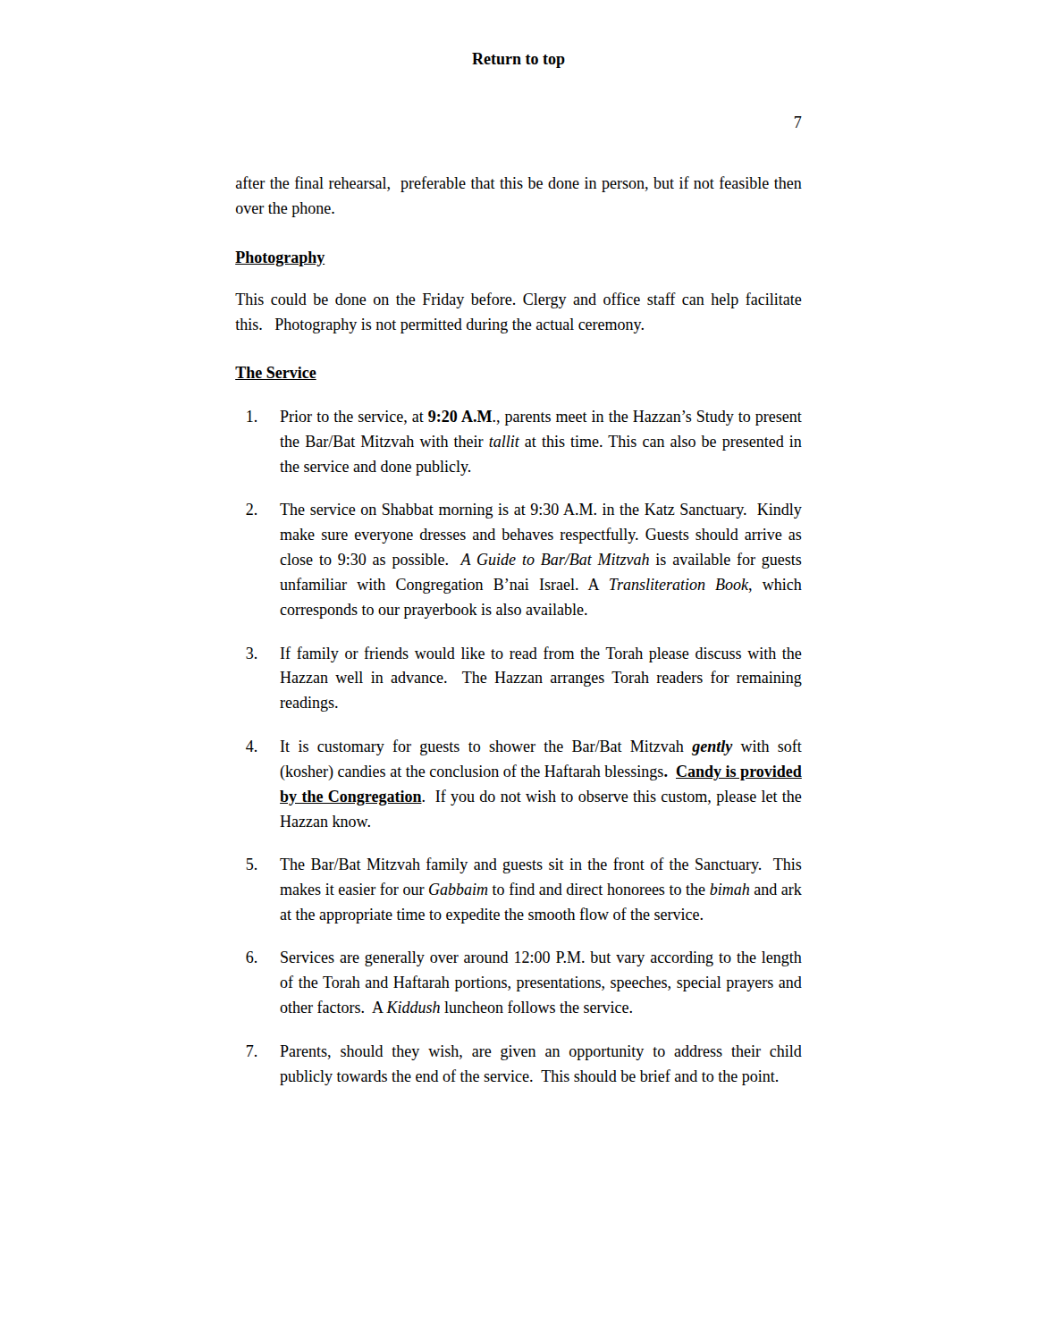Return to top
7
after the final rehearsal, preferable that this be done in person, but if not feasible then over the phone.
Photography
This could be done on the Friday before. Clergy and office staff can help facilitate this. Photography is not permitted during the actual ceremony.
The Service
Prior to the service, at 9:20 A.M., parents meet in the Hazzan’s Study to present the Bar/Bat Mitzvah with their tallit at this time. This can also be presented in the service and done publicly.
The service on Shabbat morning is at 9:30 A.M. in the Katz Sanctuary. Kindly make sure everyone dresses and behaves respectfully. Guests should arrive as close to 9:30 as possible. A Guide to Bar/Bat Mitzvah is available for guests unfamiliar with Congregation B’nai Israel. A Transliteration Book, which corresponds to our prayerbook is also available.
If family or friends would like to read from the Torah please discuss with the Hazzan well in advance. The Hazzan arranges Torah readers for remaining readings.
It is customary for guests to shower the Bar/Bat Mitzvah gently with soft (kosher) candies at the conclusion of the Haftarah blessings. Candy is provided by the Congregation. If you do not wish to observe this custom, please let the Hazzan know.
The Bar/Bat Mitzvah family and guests sit in the front of the Sanctuary. This makes it easier for our Gabbaim to find and direct honorees to the bimah and ark at the appropriate time to expedite the smooth flow of the service.
Services are generally over around 12:00 P.M. but vary according to the length of the Torah and Haftarah portions, presentations, speeches, special prayers and other factors. A Kiddush luncheon follows the service.
Parents, should they wish, are given an opportunity to address their child publicly towards the end of the service. This should be brief and to the point.